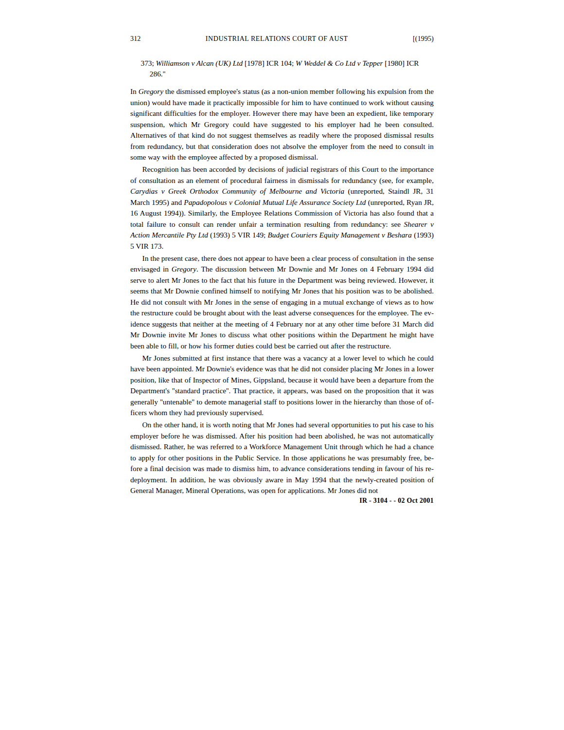312 INDUSTRIAL RELATIONS COURT OF AUST [(1995)
373; Williamson v Alcan (UK) Ltd [1978] ICR 104; W Weddel & Co Ltd v Tepper [1980] ICR 286.''
In Gregory the dismissed employee's status (as a non-union member following his expulsion from the union) would have made it practically impossible for him to have continued to work without causing significant difficulties for the employer. However there may have been an expedient, like temporary suspension, which Mr Gregory could have suggested to his employer had he been consulted. Alternatives of that kind do not suggest themselves as readily where the proposed dismissal results from redundancy, but that consideration does not absolve the employer from the need to consult in some way with the employee affected by a proposed dismissal.
Recognition has been accorded by decisions of judicial registrars of this Court to the importance of consultation as an element of procedural fairness in dismissals for redundancy (see, for example, Carydias v Greek Orthodox Community of Melbourne and Victoria (unreported, Staindl JR, 31 March 1995) and Papadopolous v Colonial Mutual Life Assurance Society Ltd (unreported, Ryan JR, 16 August 1994)). Similarly, the Employee Relations Commission of Victoria has also found that a total failure to consult can render unfair a termination resulting from redundancy: see Shearer v Action Mercantile Pty Ltd (1993) 5 VIR 149; Budget Couriers Equity Management v Beshara (1993) 5 VIR 173.
In the present case, there does not appear to have been a clear process of consultation in the sense envisaged in Gregory. The discussion between Mr Downie and Mr Jones on 4 February 1994 did serve to alert Mr Jones to the fact that his future in the Department was being reviewed. However, it seems that Mr Downie confined himself to notifying Mr Jones that his position was to be abolished. He did not consult with Mr Jones in the sense of engaging in a mutual exchange of views as to how the restructure could be brought about with the least adverse consequences for the employee. The evidence suggests that neither at the meeting of 4 February nor at any other time before 31 March did Mr Downie invite Mr Jones to discuss what other positions within the Department he might have been able to fill, or how his former duties could best be carried out after the restructure.
Mr Jones submitted at first instance that there was a vacancy at a lower level to which he could have been appointed. Mr Downie's evidence was that he did not consider placing Mr Jones in a lower position, like that of Inspector of Mines, Gippsland, because it would have been a departure from the Department's ''standard practice''. That practice, it appears, was based on the proposition that it was generally ''untenable'' to demote managerial staff to positions lower in the hierarchy than those of officers whom they had previously supervised.
On the other hand, it is worth noting that Mr Jones had several opportunities to put his case to his employer before he was dismissed. After his position had been abolished, he was not automatically dismissed. Rather, he was referred to a Workforce Management Unit through which he had a chance to apply for other positions in the Public Service. In those applications he was presumably free, before a final decision was made to dismiss him, to advance considerations tending in favour of his redeployment. In addition, he was obviously aware in May 1994 that the newly-created position of General Manager, Mineral Operations, was open for applications. Mr Jones did not
IR - 3104 - - 02 Oct 2001